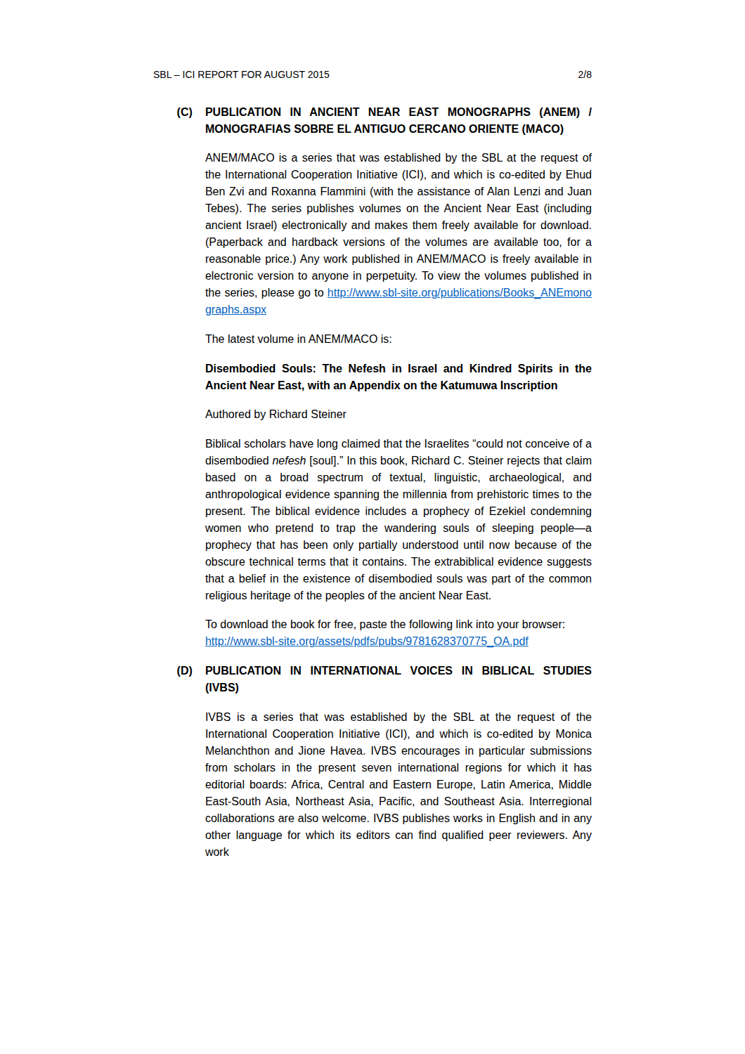SBL – ICI REPORT FOR AUGUST 2015 2/8
(c) PUBLICATION IN ANCIENT NEAR EAST MONOGRAPHS (ANEM) / MONOGRAFIAS SOBRE EL ANTIGUO CERCANO ORIENTE (MACO)
ANEM/MACO is a series that was established by the SBL at the request of the International Cooperation Initiative (ICI), and which is co-edited by Ehud Ben Zvi and Roxanna Flammini (with the assistance of Alan Lenzi and Juan Tebes). The series publishes volumes on the Ancient Near East (including ancient Israel) electronically and makes them freely available for download. (Paperback and hardback versions of the volumes are available too, for a reasonable price.) Any work published in ANEM/MACO is freely available in electronic version to anyone in perpetuity. To view the volumes published in the series, please go to http://www.sbl-site.org/publications/Books_ANEmonographs.aspx
The latest volume in ANEM/MACO is:
Disembodied Souls: The Nefesh in Israel and Kindred Spirits in the Ancient Near East, with an Appendix on the Katumuwa Inscription
Authored by Richard Steiner
Biblical scholars have long claimed that the Israelites “could not conceive of a disembodied nefesh [soul].” In this book, Richard C. Steiner rejects that claim based on a broad spectrum of textual, linguistic, archaeological, and anthropological evidence spanning the millennia from prehistoric times to the present. The biblical evidence includes a prophecy of Ezekiel condemning women who pretend to trap the wandering souls of sleeping people—a prophecy that has been only partially understood until now because of the obscure technical terms that it contains. The extrabiblical evidence suggests that a belief in the existence of disembodied souls was part of the common religious heritage of the peoples of the ancient Near East.
To download the book for free, paste the following link into your browser:
http://www.sbl-site.org/assets/pdfs/pubs/9781628370775_OA.pdf
(d) PUBLICATION IN INTERNATIONAL VOICES IN BIBLICAL STUDIES (IVBS)
IVBS is a series that was established by the SBL at the request of the International Cooperation Initiative (ICI), and which is co-edited by Monica Melanchthon and Jione Havea. IVBS encourages in particular submissions from scholars in the present seven international regions for which it has editorial boards: Africa, Central and Eastern Europe, Latin America, Middle East-South Asia, Northeast Asia, Pacific, and Southeast Asia. Interregional collaborations are also welcome. IVBS publishes works in English and in any other language for which its editors can find qualified peer reviewers. Any work